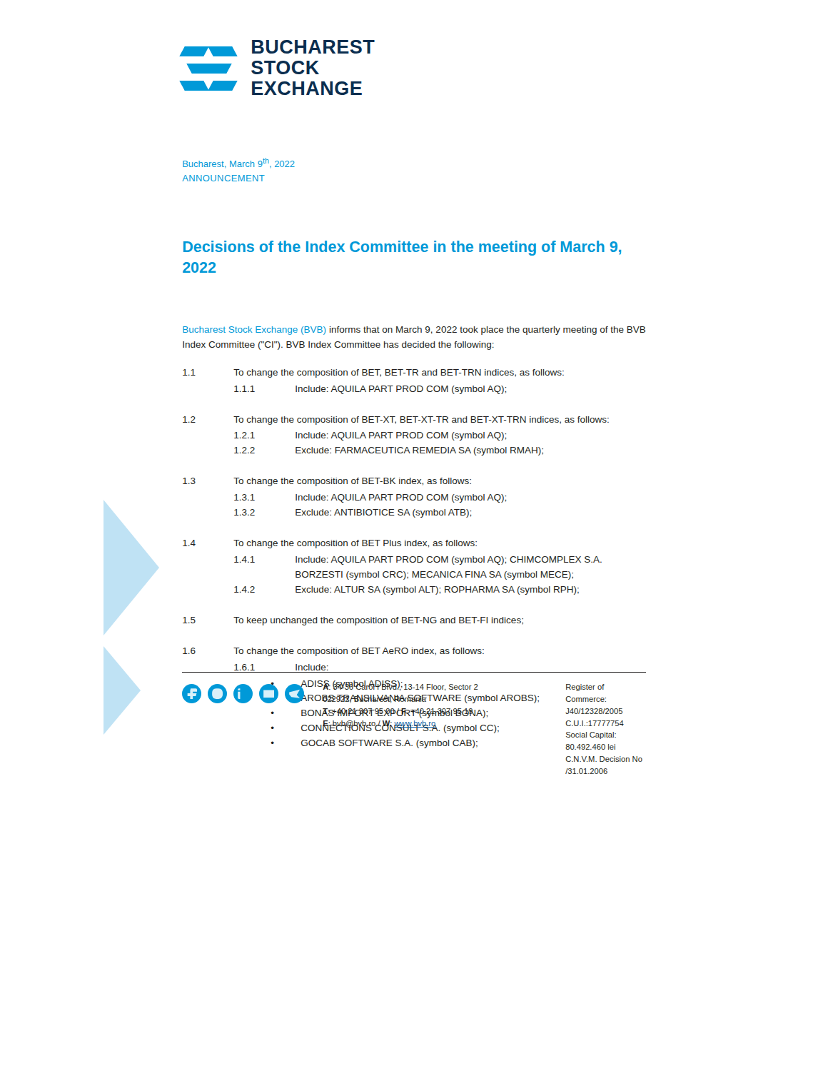Bucharest
Stock
Exchange
Bucharest, March 9th, 2022
ANNOUNCEMENT
Decisions of the Index Committee in the meeting of March 9, 2022
Bucharest Stock Exchange (BVB) informs that on March 9, 2022 took place the quarterly meeting of the BVB Index Committee ("CI"). BVB Index Committee has decided the following:
1.1
To change the composition of BET, BET-TR and BET-TRN indices, as follows:
1.1.1 Include: AQUILA PART PROD COM (symbol AQ);
1.2
To change the composition of BET-XT, BET-XT-TR and BET-XT-TRN indices, as follows:
1.2.1 Include: AQUILA PART PROD COM (symbol AQ);
1.2.2 Exclude: FARMACEUTICA REMEDIA SA (symbol RMAH);
1.3
To change the composition of BET-BK index, as follows:
1.3.1 Include: AQUILA PART PROD COM (symbol AQ);
1.3.2 Exclude: ANTIBIOTICE SA (symbol ATB);
1.4
To change the composition of BET Plus index, as follows:
1.4.1 Include: AQUILA PART PROD COM (symbol AQ); CHIMCOMPLEX S.A. BORZESTI (symbol CRC); MECANICA FINA SA (symbol MECE);
1.4.2 Exclude: ALTUR SA (symbol ALT); ROPHARMA SA (symbol RPH);
1.5
To keep unchanged the composition of BET-NG and BET-FI indices;
1.6
To change the composition of BET AeRO index, as follows:
1.6.1 Include:
•ADISS (symbol ADISS);
•AROBS TRANSILVANIA SOFTWARE (symbol AROBS);
•BONAS IMPORT EXPORT (symbol BONA);
•CONNECTIONS CONSULT S.A. (symbol CC);
•GOCAB SOFTWARE S.A. (symbol CAB);
A: 34-36 Carol I Blvd., 13-14 Floor, Sector 2
022922, Bucharest, Romania
T: +40 21 307 95 00 / F: +40 21 307 95 19
E: bvb@bvb.ro / W: www.bvb.ro
Register of Commerce: J40/12328/2005
C.U.I.:17777754
Social Capital: 80.492.460 lei
C.N.V.M. Decision No /31.01.2006